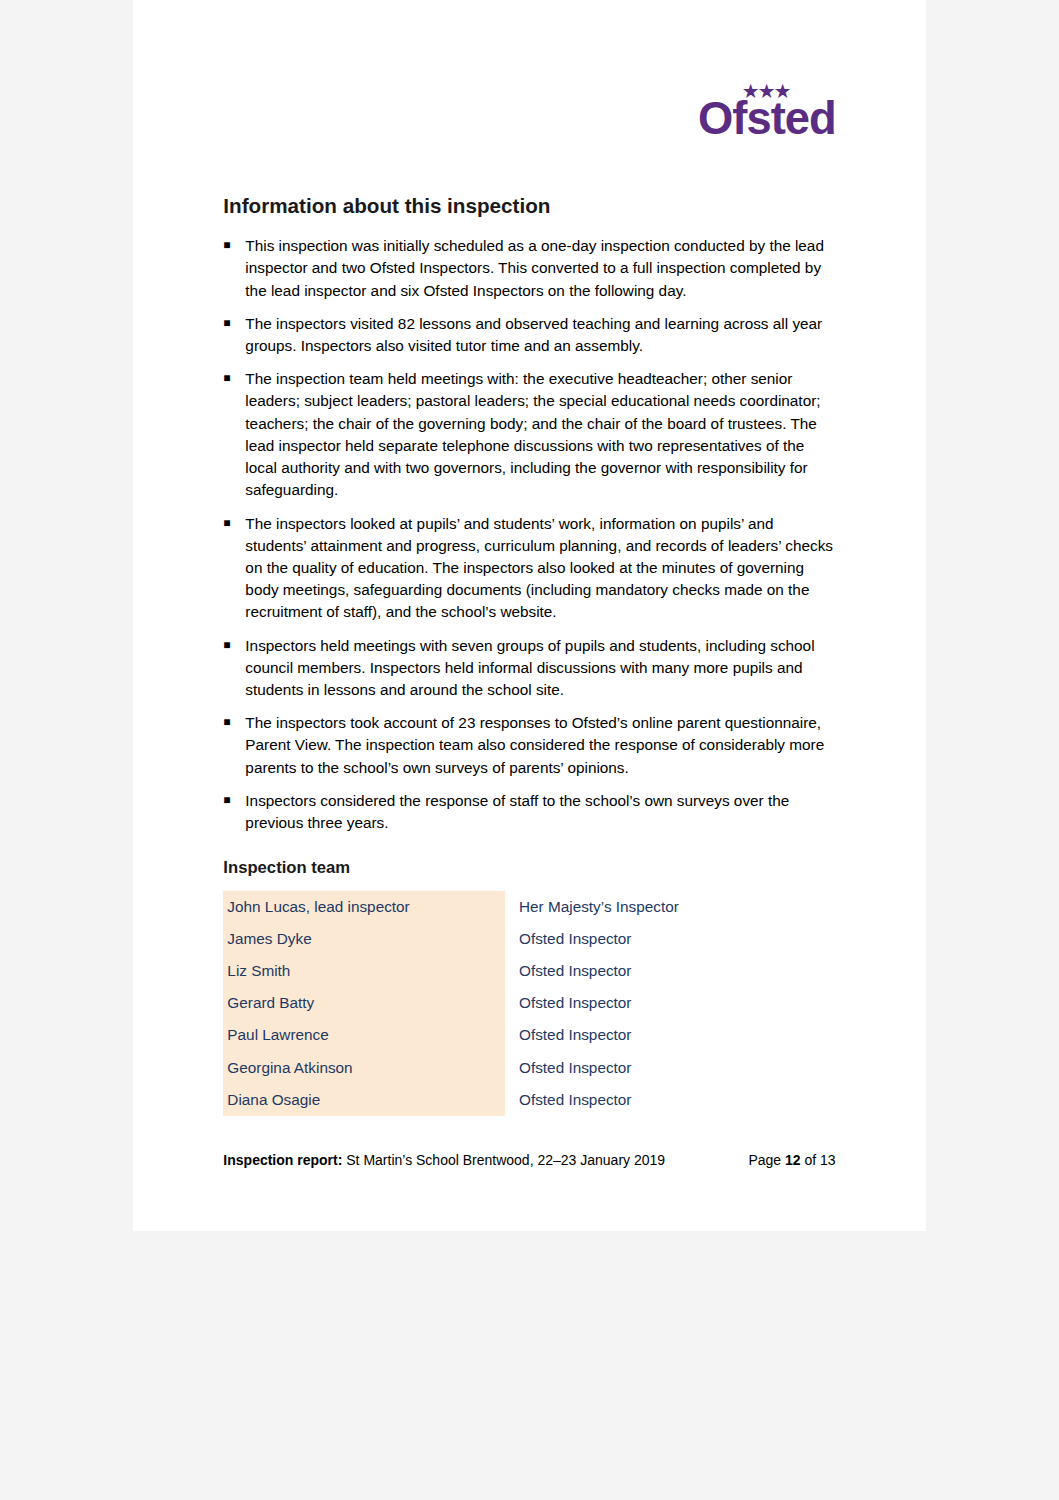★★★
Ofsted
Information about this inspection
This inspection was initially scheduled as a one-day inspection conducted by the lead inspector and two Ofsted Inspectors. This converted to a full inspection completed by the lead inspector and six Ofsted Inspectors on the following day.
The inspectors visited 82 lessons and observed teaching and learning across all year groups. Inspectors also visited tutor time and an assembly.
The inspection team held meetings with: the executive headteacher; other senior leaders; subject leaders; pastoral leaders; the special educational needs coordinator; teachers; the chair of the governing body; and the chair of the board of trustees. The lead inspector held separate telephone discussions with two representatives of the local authority and with two governors, including the governor with responsibility for safeguarding.
The inspectors looked at pupils’ and students’ work, information on pupils’ and students’ attainment and progress, curriculum planning, and records of leaders’ checks on the quality of education. The inspectors also looked at the minutes of governing body meetings, safeguarding documents (including mandatory checks made on the recruitment of staff), and the school’s website.
Inspectors held meetings with seven groups of pupils and students, including school council members. Inspectors held informal discussions with many more pupils and students in lessons and around the school site.
The inspectors took account of 23 responses to Ofsted’s online parent questionnaire, Parent View. The inspection team also considered the response of considerably more parents to the school’s own surveys of parents’ opinions.
Inspectors considered the response of staff to the school’s own surveys over the previous three years.
Inspection team
| John Lucas, lead inspector | Her Majesty’s Inspector |
| James Dyke | Ofsted Inspector |
| Liz Smith | Ofsted Inspector |
| Gerard Batty | Ofsted Inspector |
| Paul Lawrence | Ofsted Inspector |
| Georgina Atkinson | Ofsted Inspector |
| Diana Osagie | Ofsted Inspector |
Inspection report: St Martin’s School Brentwood, 22–23 January 2019
Page 12 of 13